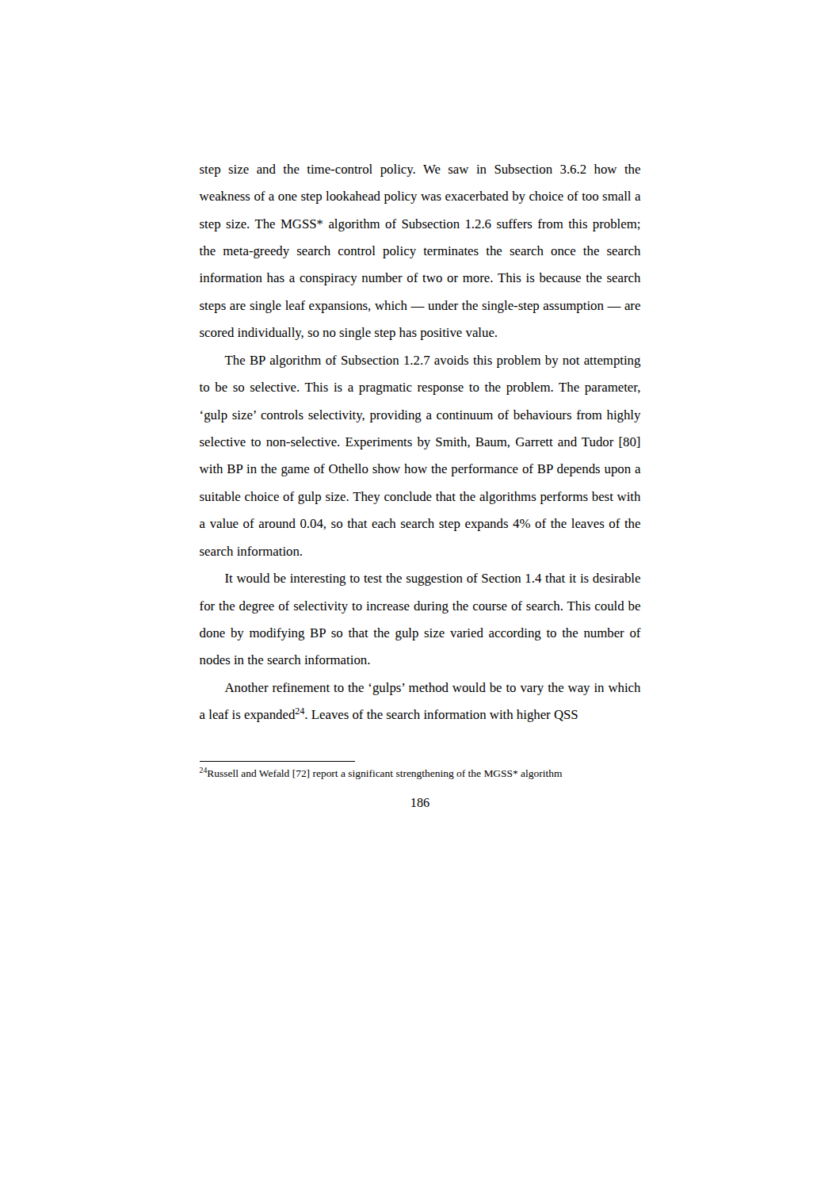step size and the time-control policy. We saw in Subsection 3.6.2 how the weakness of a one step lookahead policy was exacerbated by choice of too small a step size. The MGSS* algorithm of Subsection 1.2.6 suffers from this problem; the meta-greedy search control policy terminates the search once the search information has a conspiracy number of two or more. This is because the search steps are single leaf expansions, which — under the single-step assumption — are scored individually, so no single step has positive value.
The BP algorithm of Subsection 1.2.7 avoids this problem by not attempting to be so selective. This is a pragmatic response to the problem. The parameter, ‘gulp size’ controls selectivity, providing a continuum of behaviours from highly selective to non-selective. Experiments by Smith, Baum, Garrett and Tudor [80] with BP in the game of Othello show how the performance of BP depends upon a suitable choice of gulp size. They conclude that the algorithms performs best with a value of around 0.04, so that each search step expands 4% of the leaves of the search information.
It would be interesting to test the suggestion of Section 1.4 that it is desirable for the degree of selectivity to increase during the course of search. This could be done by modifying BP so that the gulp size varied according to the number of nodes in the search information.
Another refinement to the ‘gulps’ method would be to vary the way in which a leaf is expanded24. Leaves of the search information with higher QSS
24Russell and Wefald [72] report a significant strengthening of the MGSS* algorithm
186